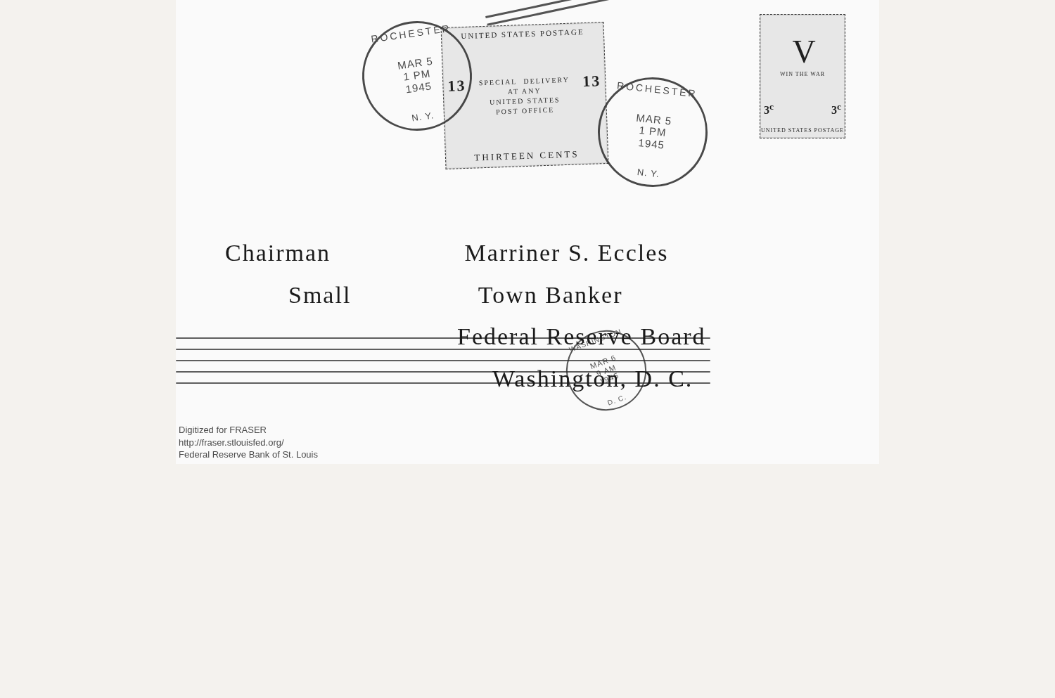UNITED STATES POSTAGE
13
13
SPECIAL DELIVERY
AT ANY
UNITED STATES
POST OFFICE
THIRTEEN CENTS
V
WIN THE WAR
3c
3c
UNITED STATES POSTAGE
ROCHESTER
MAR 5
1 PM
1945
N. Y.
ROCHESTER
MAR 5
1 PM
1945
N. Y.
WASHINGTON
MAR 6
9 AM
1945
D. C.
Chairman Marriner S. Eccles
Small Town Banker
Federal Reserve Board
Washington, D. C.
Digitized for FRASER
http://fraser.stlouisfed.org/
Federal Reserve Bank of St. Louis